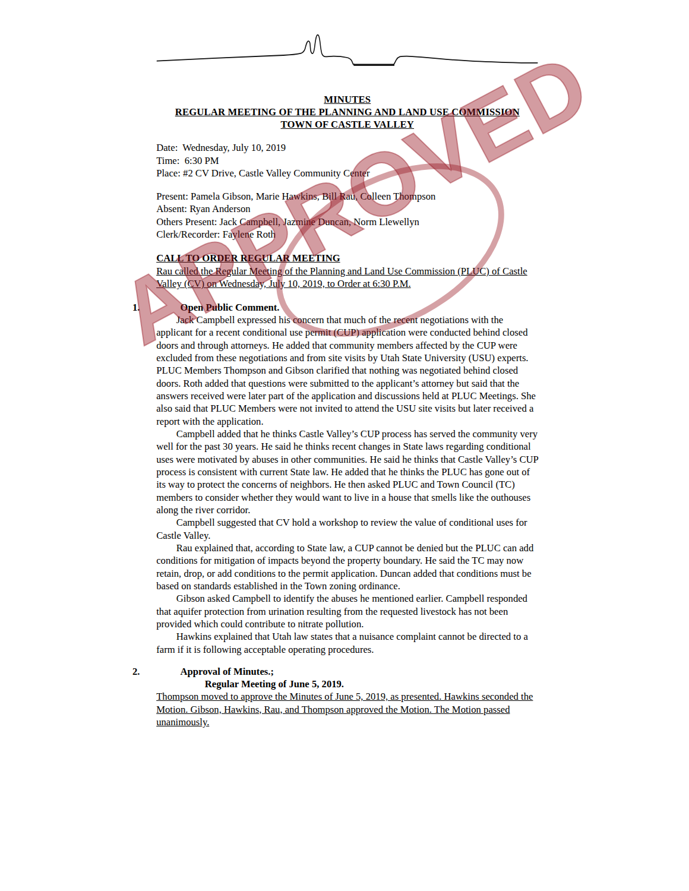APPROVED
MINUTES REGULAR MEETING OF THE PLANNING AND LAND USE COMMISSION TOWN OF CASTLE VALLEY
Date: Wednesday, July 10, 2019
Time: 6:30 PM
Place: #2 CV Drive, Castle Valley Community Center
Present: Pamela Gibson, Marie Hawkins, Bill Rau, Colleen Thompson
Absent: Ryan Anderson
Others Present: Jack Campbell, Jazmine Duncan, Norm Llewellyn
Clerk/Recorder: Faylene Roth
CALL TO ORDER REGULAR MEETING
Rau called the Regular Meeting of the Planning and Land Use Commission (PLUC) of Castle Valley (CV) on Wednesday, July 10, 2019, to Order at 6:30 P.M.
Open Public Comment.
Jack Campbell expressed his concern that much of the recent negotiations with the applicant for a recent conditional use permit (CUP) application were conducted behind closed doors and through attorneys. He added that community members affected by the CUP were excluded from these negotiations and from site visits by Utah State University (USU) experts. PLUC Members Thompson and Gibson clarified that nothing was negotiated behind closed doors. Roth added that questions were submitted to the applicant’s attorney but said that the answers received were later part of the application and discussions held at PLUC Meetings. She also said that PLUC Members were not invited to attend the USU site visits but later received a report with the application.
Campbell added that he thinks Castle Valley’s CUP process has served the community very well for the past 30 years. He said he thinks recent changes in State laws regarding conditional uses were motivated by abuses in other communities. He said he thinks that Castle Valley’s CUP process is consistent with current State law. He added that he thinks the PLUC has gone out of its way to protect the concerns of neighbors. He then asked PLUC and Town Council (TC) members to consider whether they would want to live in a house that smells like the outhouses along the river corridor.
Campbell suggested that CV hold a workshop to review the value of conditional uses for Castle Valley.
Rau explained that, according to State law, a CUP cannot be denied but the PLUC can add conditions for mitigation of impacts beyond the property boundary. He said the TC may now retain, drop, or add conditions to the permit application. Duncan added that conditions must be based on standards established in the Town zoning ordinance.
Gibson asked Campbell to identify the abuses he mentioned earlier. Campbell responded that aquifer protection from urination resulting from the requested livestock has not been provided which could contribute to nitrate pollution.
Hawkins explained that Utah law states that a nuisance complaint cannot be directed to a farm if it is following acceptable operating procedures.
Approval of Minutes.;
Regular Meeting of June 5, 2019.
Thompson moved to approve the Minutes of June 5, 2019, as presented. Hawkins seconded the Motion. Gibson, Hawkins, Rau, and Thompson approved the Motion. The Motion passed unanimously.